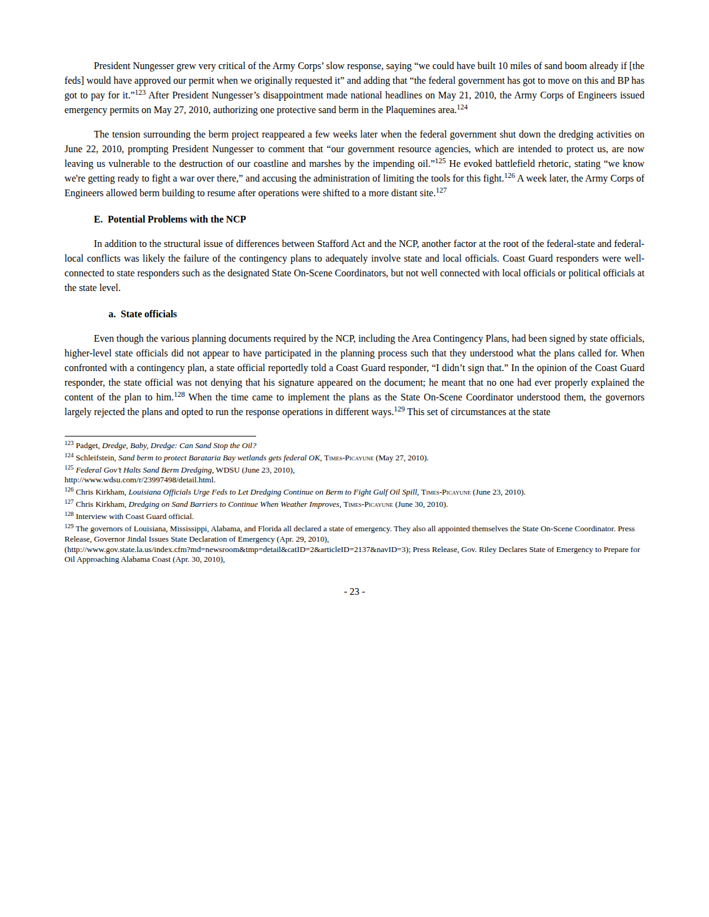President Nungesser grew very critical of the Army Corps’ slow response, saying “we could have built 10 miles of sand boom already if [the feds] would have approved our permit when we originally requested it” and adding that “the federal government has got to move on this and BP has got to pay for it.”123 After President Nungesser’s disappointment made national headlines on May 21, 2010, the Army Corps of Engineers issued emergency permits on May 27, 2010, authorizing one protective sand berm in the Plaquemines area.124
The tension surrounding the berm project reappeared a few weeks later when the federal government shut down the dredging activities on June 22, 2010, prompting President Nungesser to comment that “our government resource agencies, which are intended to protect us, are now leaving us vulnerable to the destruction of our coastline and marshes by the impending oil.”125 He evoked battlefield rhetoric, stating “we know we're getting ready to fight a war over there,” and accusing the administration of limiting the tools for this fight.126 A week later, the Army Corps of Engineers allowed berm building to resume after operations were shifted to a more distant site.127
E. Potential Problems with the NCP
In addition to the structural issue of differences between Stafford Act and the NCP, another factor at the root of the federal-state and federal-local conflicts was likely the failure of the contingency plans to adequately involve state and local officials. Coast Guard responders were well-connected to state responders such as the designated State On-Scene Coordinators, but not well connected with local officials or political officials at the state level.
a. State officials
Even though the various planning documents required by the NCP, including the Area Contingency Plans, had been signed by state officials, higher-level state officials did not appear to have participated in the planning process such that they understood what the plans called for. When confronted with a contingency plan, a state official reportedly told a Coast Guard responder, “I didn’t sign that.” In the opinion of the Coast Guard responder, the state official was not denying that his signature appeared on the document; he meant that no one had ever properly explained the content of the plan to him.128 When the time came to implement the plans as the State On-Scene Coordinator understood them, the governors largely rejected the plans and opted to run the response operations in different ways.129 This set of circumstances at the state
123 Padget, Dredge, Baby, Dredge: Can Sand Stop the Oil?
124 Schleifstein, Sand berm to protect Barataria Bay wetlands gets federal OK, Times-Picayune (May 27, 2010).
125 Federal Gov’t Halts Sand Berm Dredging, WDSU (June 23, 2010),
http://www.wdsu.com/r/23997498/detail.html.
126 Chris Kirkham, Louisiana Officials Urge Feds to Let Dredging Continue on Berm to Fight Gulf Oil Spill, Times-Picayune (June 23, 2010).
127 Chris Kirkham, Dredging on Sand Barriers to Continue When Weather Improves, Times-Picayune (June 30, 2010).
128 Interview with Coast Guard official.
129 The governors of Louisiana, Mississippi, Alabama, and Florida all declared a state of emergency. They also all appointed themselves the State On-Scene Coordinator. Press Release, Governor Jindal Issues State Declaration of Emergency (Apr. 29, 2010),
(http://www.gov.state.la.us/index.cfm?md=newsroom&tmp=detail&catID=2&articleID=2137&navID=3); Press Release, Gov. Riley Declares State of Emergency to Prepare for Oil Approaching Alabama Coast (Apr. 30, 2010),
- 23 -